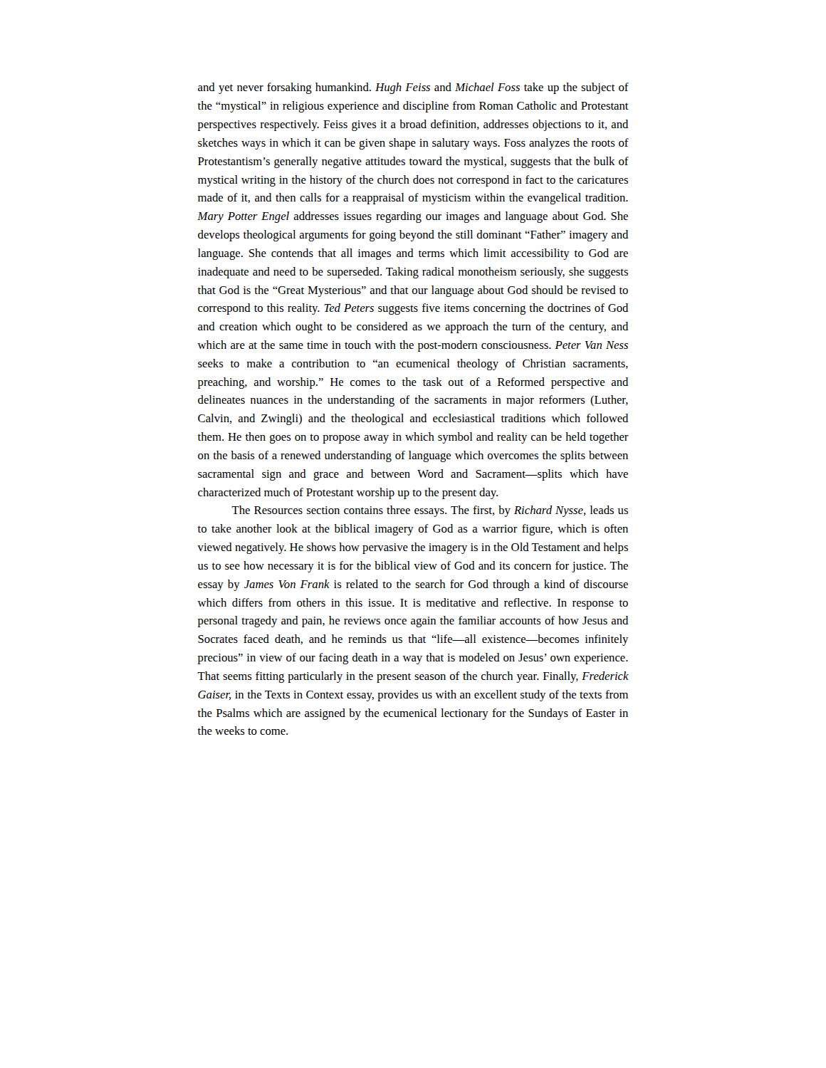and yet never forsaking humankind. Hugh Feiss and Michael Foss take up the subject of the “mystical” in religious experience and discipline from Roman Catholic and Protestant perspectives respectively. Feiss gives it a broad definition, addresses objections to it, and sketches ways in which it can be given shape in salutary ways. Foss analyzes the roots of Protestantism’s generally negative attitudes toward the mystical, suggests that the bulk of mystical writing in the history of the church does not correspond in fact to the caricatures made of it, and then calls for a reappraisal of mysticism within the evangelical tradition. Mary Potter Engel addresses issues regarding our images and language about God. She develops theological arguments for going beyond the still dominant “Father” imagery and language. She contends that all images and terms which limit accessibility to God are inadequate and need to be superseded. Taking radical monotheism seriously, she suggests that God is the “Great Mysterious” and that our language about God should be revised to correspond to this reality. Ted Peters suggests five items concerning the doctrines of God and creation which ought to be considered as we approach the turn of the century, and which are at the same time in touch with the post-modern consciousness. Peter Van Ness seeks to make a contribution to “an ecumenical theology of Christian sacraments, preaching, and worship.” He comes to the task out of a Reformed perspective and delineates nuances in the understanding of the sacraments in major reformers (Luther, Calvin, and Zwingli) and the theological and ecclesiastical traditions which followed them. He then goes on to propose away in which symbol and reality can be held together on the basis of a renewed understanding of language which overcomes the splits between sacramental sign and grace and between Word and Sacrament—splits which have characterized much of Protestant worship up to the present day.
The Resources section contains three essays. The first, by Richard Nysse, leads us to take another look at the biblical imagery of God as a warrior figure, which is often viewed negatively. He shows how pervasive the imagery is in the Old Testament and helps us to see how necessary it is for the biblical view of God and its concern for justice. The essay by James Von Frank is related to the search for God through a kind of discourse which differs from others in this issue. It is meditative and reflective. In response to personal tragedy and pain, he reviews once again the familiar accounts of how Jesus and Socrates faced death, and he reminds us that “life—all existence—becomes infinitely precious” in view of our facing death in a way that is modeled on Jesus’ own experience. That seems fitting particularly in the present season of the church year. Finally, Frederick Gaiser, in the Texts in Context essay, provides us with an excellent study of the texts from the Psalms which are assigned by the ecumenical lectionary for the Sundays of Easter in the weeks to come.